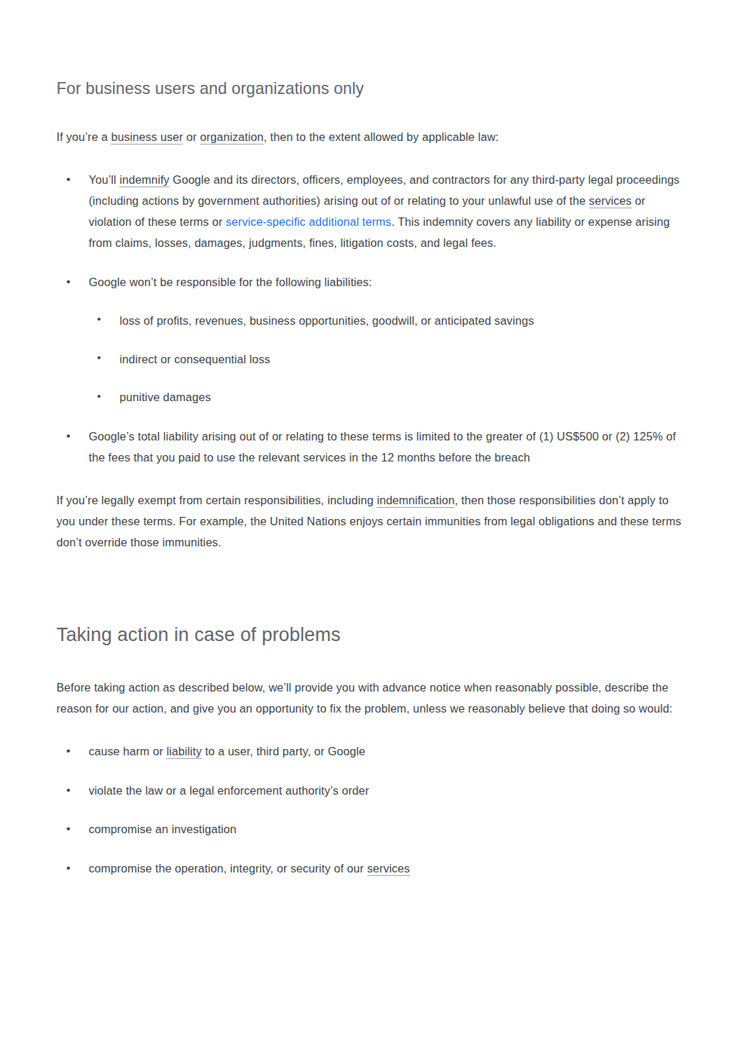For business users and organizations only
If you’re a business user or organization, then to the extent allowed by applicable law:
You’ll indemnify Google and its directors, officers, employees, and contractors for any third-party legal proceedings (including actions by government authorities) arising out of or relating to your unlawful use of the services or violation of these terms or service-specific additional terms. This indemnity covers any liability or expense arising from claims, losses, damages, judgments, fines, litigation costs, and legal fees.
Google won’t be responsible for the following liabilities:
loss of profits, revenues, business opportunities, goodwill, or anticipated savings
indirect or consequential loss
punitive damages
Google’s total liability arising out of or relating to these terms is limited to the greater of (1) US$500 or (2) 125% of the fees that you paid to use the relevant services in the 12 months before the breach
If you’re legally exempt from certain responsibilities, including indemnification, then those responsibilities don’t apply to you under these terms. For example, the United Nations enjoys certain immunities from legal obligations and these terms don’t override those immunities.
Taking action in case of problems
Before taking action as described below, we’ll provide you with advance notice when reasonably possible, describe the reason for our action, and give you an opportunity to fix the problem, unless we reasonably believe that doing so would:
cause harm or liability to a user, third party, or Google
violate the law or a legal enforcement authority’s order
compromise an investigation
compromise the operation, integrity, or security of our services